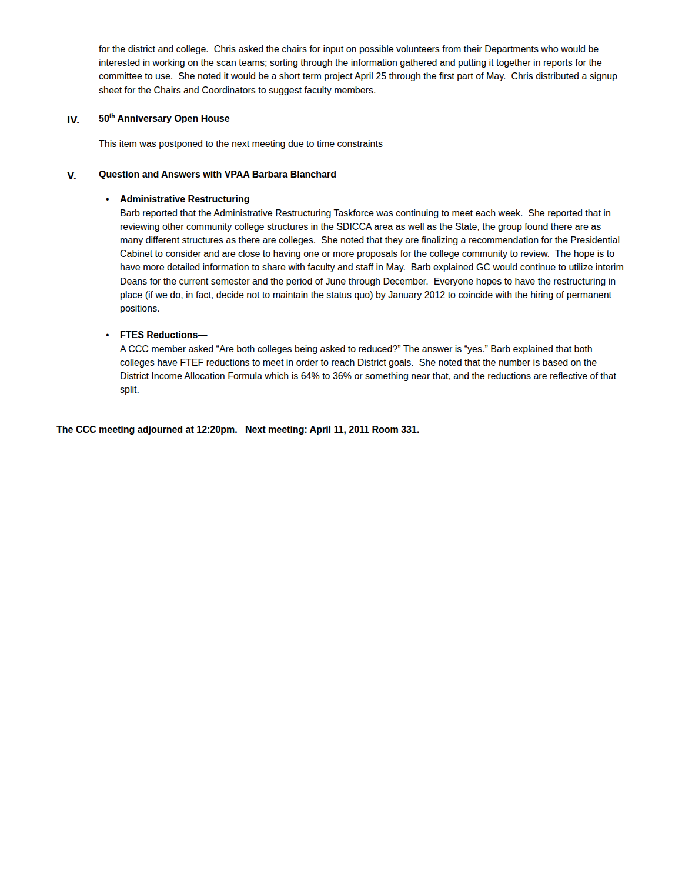for the district and college. Chris asked the chairs for input on possible volunteers from their Departments who would be interested in working on the scan teams; sorting through the information gathered and putting it together in reports for the committee to use. She noted it would be a short term project April 25 through the first part of May. Chris distributed a signup sheet for the Chairs and Coordinators to suggest faculty members.
IV.
50th Anniversary Open House
This item was postponed to the next meeting due to time constraints
V.
Question and Answers with VPAA Barbara Blanchard
Administrative Restructuring Barb reported that the Administrative Restructuring Taskforce was continuing to meet each week. She reported that in reviewing other community college structures in the SDICCA area as well as the State, the group found there are as many different structures as there are colleges. She noted that they are finalizing a recommendation for the Presidential Cabinet to consider and are close to having one or more proposals for the college community to review. The hope is to have more detailed information to share with faculty and staff in May. Barb explained GC would continue to utilize interim Deans for the current semester and the period of June through December. Everyone hopes to have the restructuring in place (if we do, in fact, decide not to maintain the status quo) by January 2012 to coincide with the hiring of permanent positions.
FTES Reductions— A CCC member asked “Are both colleges being asked to reduced?” The answer is “yes.” Barb explained that both colleges have FTEF reductions to meet in order to reach District goals. She noted that the number is based on the District Income Allocation Formula which is 64% to 36% or something near that, and the reductions are reflective of that split.
The CCC meeting adjourned at 12:20pm. Next meeting: April 11, 2011 Room 331.